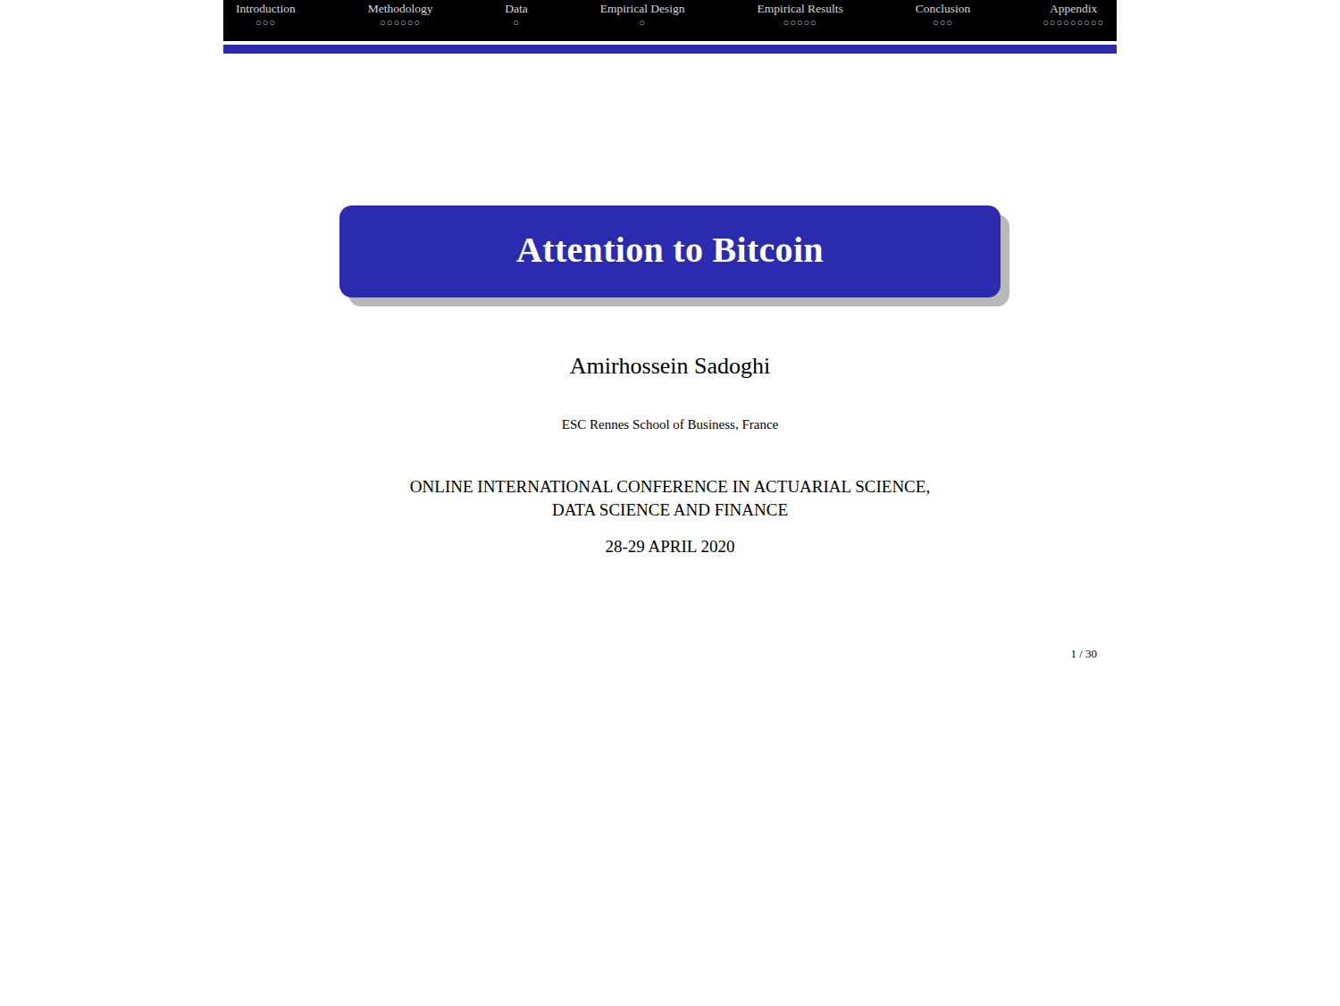Introduction○○○
Methodology○○○○○○
Data○
Empirical Design○
Empirical Results○○○○○
Conclusion○○○
Appendix○○○○○○○○○
Attention to Bitcoin
Amirhossein Sadoghi
ESC Rennes School of Business, France
ONLINE INTERNATIONAL CONFERENCE IN ACTUARIAL SCIENCE,
DATA SCIENCE AND FINANCE
28-29 APRIL 2020
1 / 30